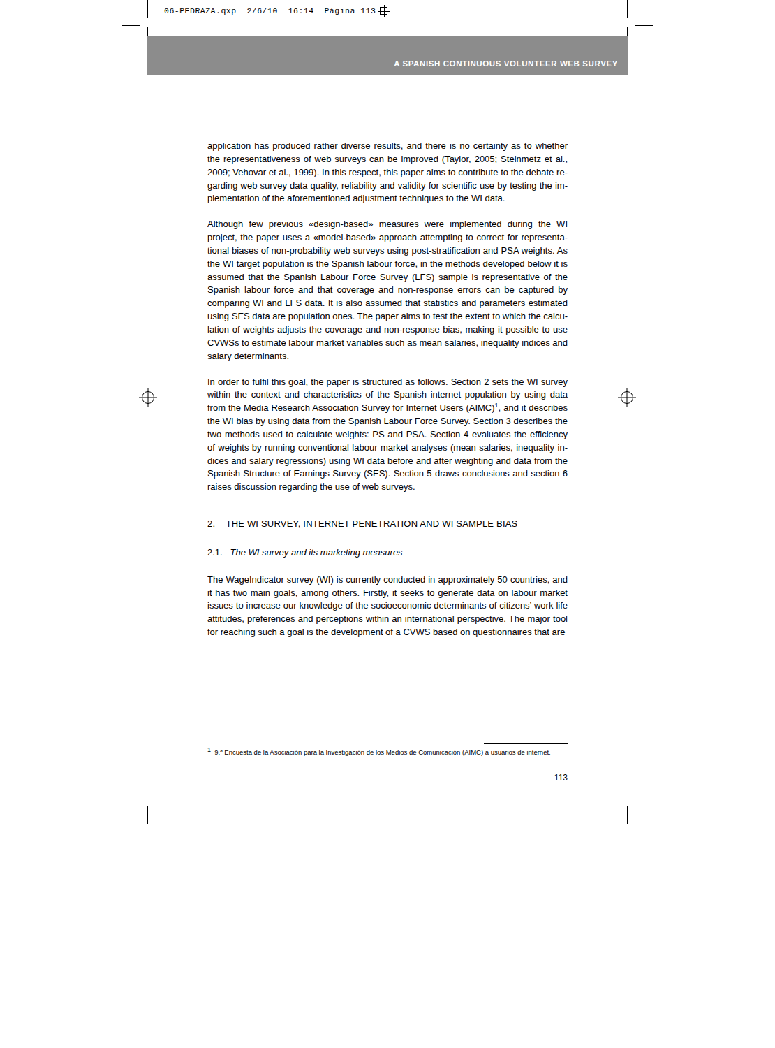06-PEDRAZA.qxp 2/6/10 16:14 Página 113
A Spanish Continuous Volunteer Web Survey
application has produced rather diverse results, and there is no certainty as to whether the representativeness of web surveys can be improved (Taylor, 2005; Steinmetz et al., 2009; Vehovar et al., 1999). In this respect, this paper aims to contribute to the debate regarding web survey data quality, reliability and validity for scientific use by testing the implementation of the aforementioned adjustment techniques to the WI data.
Although few previous «design-based» measures were implemented during the WI project, the paper uses a «model-based» approach attempting to correct for representational biases of non-probability web surveys using post-stratification and PSA weights. As the WI target population is the Spanish labour force, in the methods developed below it is assumed that the Spanish Labour Force Survey (LFS) sample is representative of the Spanish labour force and that coverage and non-response errors can be captured by comparing WI and LFS data. It is also assumed that statistics and parameters estimated using SES data are population ones. The paper aims to test the extent to which the calculation of weights adjusts the coverage and non-response bias, making it possible to use CVWSs to estimate labour market variables such as mean salaries, inequality indices and salary determinants.
In order to fulfil this goal, the paper is structured as follows. Section 2 sets the WI survey within the context and characteristics of the Spanish internet population by using data from the Media Research Association Survey for Internet Users (AIMC)1, and it describes the WI bias by using data from the Spanish Labour Force Survey. Section 3 describes the two methods used to calculate weights: PS and PSA. Section 4 evaluates the efficiency of weights by running conventional labour market analyses (mean salaries, inequality indices and salary regressions) using WI data before and after weighting and data from the Spanish Structure of Earnings Survey (SES). Section 5 draws conclusions and section 6 raises discussion regarding the use of web surveys.
2. The WI survey, internet penetration and WI sample bias
2.1. The WI survey and its marketing measures
The WageIndicator survey (WI) is currently conducted in approximately 50 countries, and it has two main goals, among others. Firstly, it seeks to generate data on labour market issues to increase our knowledge of the socioeconomic determinants of citizens’ work life attitudes, preferences and perceptions within an international perspective. The major tool for reaching such a goal is the development of a CVWS based on questionnaires that are
1 9.ª Encuesta de la Asociación para la Investigación de los Medios de Comunicación (AIMC) a usuarios de internet.
113